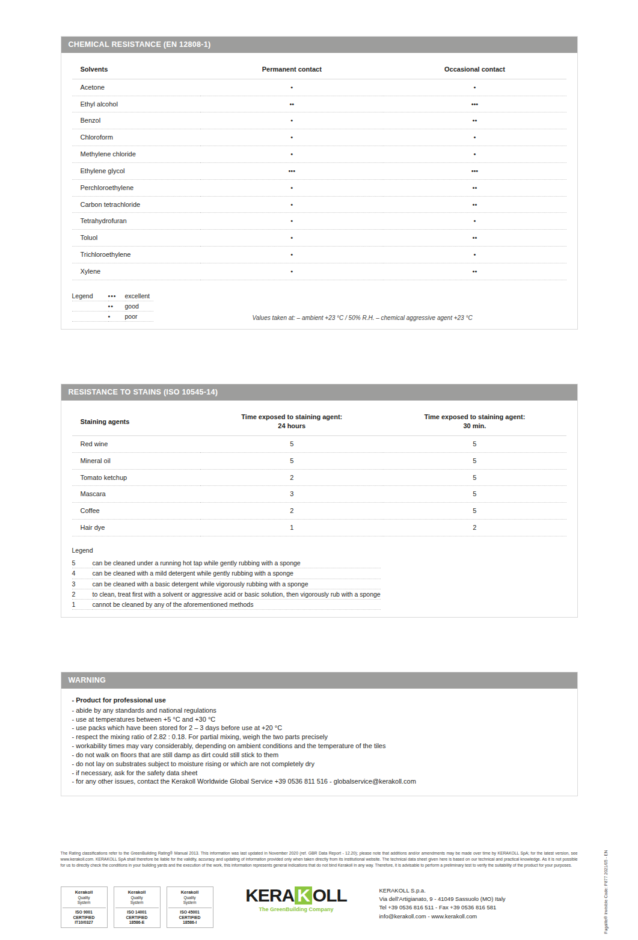CHEMICAL RESISTANCE (EN 12808-1)
| Solvents | Permanent contact | Occasional contact |
| --- | --- | --- |
| Acetone | • | • |
| Ethyl alcohol | •• | ••• |
| Benzol | • | •• |
| Chloroform | • | • |
| Methylene chloride | • | • |
| Ethylene glycol | ••• | ••• |
| Perchloroethylene | • | •• |
| Carbon tetrachloride | • | •• |
| Tetrahydrofuran | • | • |
| Toluol | • | •• |
| Trichloroethylene | • | • |
| Xylene | • | •• |
| Legend | ••• | excellent |
| | •• | good |
| | • | poor |
Values taken at: – ambient +23 °C / 50% R.H. – chemical aggressive agent +23 °C
RESISTANCE TO STAINS (ISO 10545-14)
| Staining agents | Time exposed to staining agent: 24 hours | Time exposed to staining agent: 30 min. |
| --- | --- | --- |
| Red wine | 5 | 5 |
| Mineral oil | 5 | 5 |
| Tomato ketchup | 2 | 5 |
| Mascara | 3 | 5 |
| Coffee | 2 | 5 |
| Hair dye | 1 | 2 |
Legend
| 5 | can be cleaned under a running hot tap while gently rubbing with a sponge |
| 4 | can be cleaned with a mild detergent while gently rubbing with a sponge |
| 3 | can be cleaned with a basic detergent while vigorously rubbing with a sponge |
| 2 | to clean, treat first with a solvent or aggressive acid or basic solution, then vigorously rub with a sponge |
| 1 | cannot be cleaned by any of the aforementioned methods |
WARNING
- Product for professional use
abide by any standards and national regulations
use at temperatures between +5 °C and +30 °C
use packs which have been stored for 2 – 3 days before use at +20 °C
respect the mixing ratio of 2.82 : 0.18. For partial mixing, weigh the two parts precisely
workability times may vary considerably, depending on ambient conditions and the temperature of the tiles
do not walk on floors that are still damp as dirt could still stick to them
do not lay on substrates subject to moisture rising or which are not completely dry
if necessary, ask for the safety data sheet
for any other issues, contact the Kerakoll Worldwide Global Service +39 0536 811 516 - globalservice@kerakoll.com
The Rating classifications refer to the GreenBuilding Rating® Manual 2013. This information was last updated in November 2020 (ref. GBR Data Report - 12.20); please note that additions and/or amendments may be made over time by KERAKOLL SpA; for the latest version, see www.kerakoll.com. KERAKOLL SpA shall therefore be liable for the validity, accuracy and updating of information provided only when taken directly from its institutional website. The technical data sheet given here is based on our technical and practical knowledge. As it is not possible for us to directly check the conditions in your building yards and the execution of the work, this information represents general indications that do not bind Kerakoll in any way. Therefore, it is advisable to perform a preliminary test to verify the suitability of the product for your purposes.
Kerakoll
Quality
System
ISO 9001 CERTIFIED IT10/0327
Kerakoll
Quality
System
ISO 14001 CERTIFIED 18586-E
Kerakoll
Quality
System
ISO 45001 CERTIFIED 18586-I
KERA KOLL
The GreenBuilding Company
KERAKOLL S.p.a.
Via dell’Artigianato, 9 - 41049 Sassuolo (MO) Italy
Tel +39 0536 816 511 - Fax +39 0536 816 581
info@kerakoll.com - www.kerakoll.com
Fugalite® Invisible Code: P877 2021/05 - EN